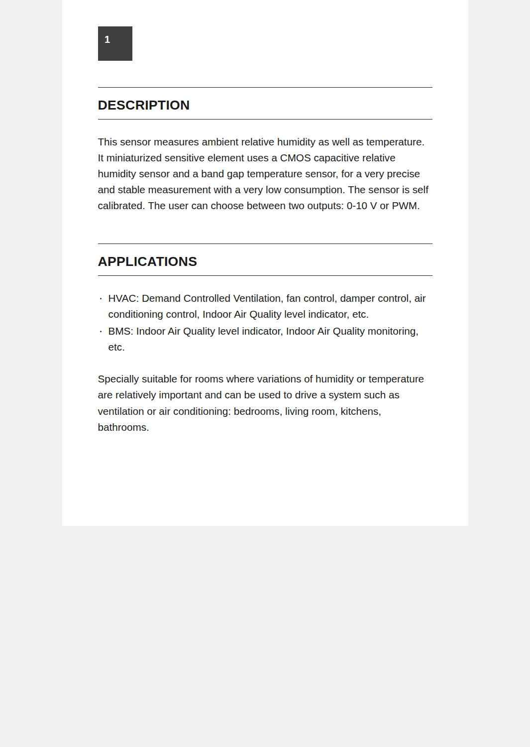1
Description
This sensor measures ambient relative humidity as well as temperature. It miniaturized sensitive element uses a CMOS capacitive relative humidity sensor and a band gap temperature sensor, for a very precise and stable measurement with a very low consumption. The sensor is self calibrated. The user can choose between two outputs: 0-10 V or PWM.
Applications
HVAC: Demand Controlled Ventilation, fan control, damper control, air conditioning control, Indoor Air Quality level indicator, etc.
BMS: Indoor Air Quality level indicator, Indoor Air Quality monitoring, etc.
Specially suitable for rooms where variations of humidity or temperature are relatively important and can be used to drive a system such as ventilation or air conditioning: bedrooms, living room, kitchens, bathrooms.